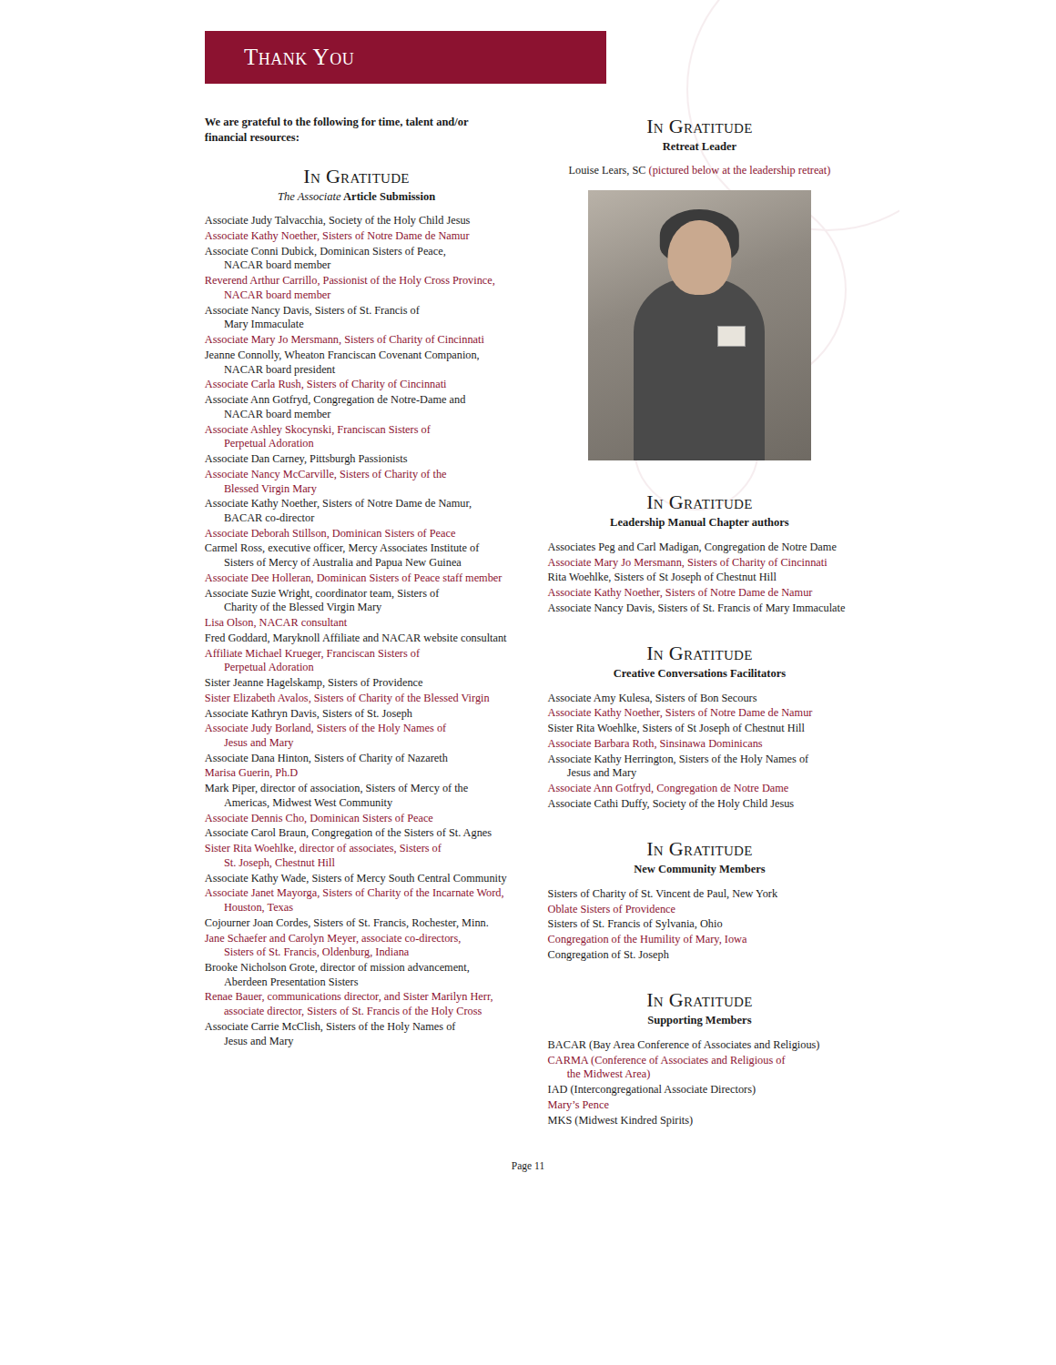Thank You
We are grateful to the following for time, talent and/or financial resources:
In Gratitude
The Associate Article Submission
Associate Judy Talvacchia, Society of the Holy Child Jesus
Associate Kathy Noether, Sisters of Notre Dame de Namur
Associate Conni Dubick, Dominican Sisters of Peace,NACAR board member
Reverend Arthur Carrillo, Passionist of the Holy Cross Province,NACAR board member
Associate Nancy Davis, Sisters of St. Francis ofMary Immaculate
Associate Mary Jo Mersmann, Sisters of Charity of Cincinnati
Jeanne Connolly, Wheaton Franciscan Covenant Companion,NACAR board president
Associate Carla Rush, Sisters of Charity of Cincinnati
Associate Ann Gotfryd, Congregation de Notre-Dame andNACAR board member
Associate Ashley Skocynski, Franciscan Sisters ofPerpetual Adoration
Associate Dan Carney, Pittsburgh Passionists
Associate Nancy McCarville, Sisters of Charity of theBlessed Virgin Mary
Associate Kathy Noether, Sisters of Notre Dame de Namur,BACAR co-director
Associate Deborah Stillson, Dominican Sisters of Peace
Carmel Ross, executive officer, Mercy Associates Institute ofSisters of Mercy of Australia and Papua New Guinea
Associate Dee Holleran, Dominican Sisters of Peace staff member
Associate Suzie Wright, coordinator team, Sisters ofCharity of the Blessed Virgin Mary
Lisa Olson, NACAR consultant
Fred Goddard, Maryknoll Affiliate and NACAR website consultant
Affiliate Michael Krueger, Franciscan Sisters ofPerpetual Adoration
Sister Jeanne Hagelskamp, Sisters of Providence
Sister Elizabeth Avalos, Sisters of Charity of the Blessed Virgin
Associate Kathryn Davis, Sisters of St. Joseph
Associate Judy Borland, Sisters of the Holy Names ofJesus and Mary
Associate Dana Hinton, Sisters of Charity of Nazareth
Marisa Guerin, Ph.D
Mark Piper, director of association, Sisters of Mercy of theAmericas, Midwest West Community
Associate Dennis Cho, Dominican Sisters of Peace
Associate Carol Braun, Congregation of the Sisters of St. Agnes
Sister Rita Woehlke, director of associates, Sisters ofSt. Joseph, Chestnut Hill
Associate Kathy Wade, Sisters of Mercy South Central Community
Associate Janet Mayorga, Sisters of Charity of the Incarnate Word,Houston, Texas
Cojourner Joan Cordes, Sisters of St. Francis, Rochester, Minn.
Jane Schaefer and Carolyn Meyer, associate co-directors,Sisters of St. Francis, Oldenburg, Indiana
Brooke Nicholson Grote, director of mission advancement,Aberdeen Presentation Sisters
Renae Bauer, communications director, and Sister Marilyn Herr,associate director, Sisters of St. Francis of the Holy Cross
Associate Carrie McClish, Sisters of the Holy Names ofJesus and Mary
In Gratitude
Retreat Leader
Louise Lears, SC (pictured below at the leadership retreat)
In Gratitude
Leadership Manual Chapter authors
Associates Peg and Carl Madigan, Congregation de Notre Dame
Associate Mary Jo Mersmann, Sisters of Charity of Cincinnati
Rita Woehlke, Sisters of St Joseph of Chestnut Hill
Associate Kathy Noether, Sisters of Notre Dame de Namur
Associate Nancy Davis, Sisters of St. Francis of Mary Immaculate
In Gratitude
Creative Conversations Facilitators
Associate Amy Kulesa, Sisters of Bon Secours
Associate Kathy Noether, Sisters of Notre Dame de Namur
Sister Rita Woehlke, Sisters of St Joseph of Chestnut Hill
Associate Barbara Roth, Sinsinawa Dominicans
Associate Kathy Herrington, Sisters of the Holy Names ofJesus and Mary
Associate Ann Gotfryd, Congregation de Notre Dame
Associate Cathi Duffy, Society of the Holy Child Jesus
In Gratitude
New Community Members
Sisters of Charity of St. Vincent de Paul, New York
Oblate Sisters of Providence
Sisters of St. Francis of Sylvania, Ohio
Congregation of the Humility of Mary, Iowa
Congregation of St. Joseph
In Gratitude
Supporting Members
BACAR (Bay Area Conference of Associates and Religious)
CARMA (Conference of Associates and Religious ofthe Midwest Area)
IAD (Intercongregational Associate Directors)
Mary’s Pence
MKS (Midwest Kindred Spirits)
Page 11